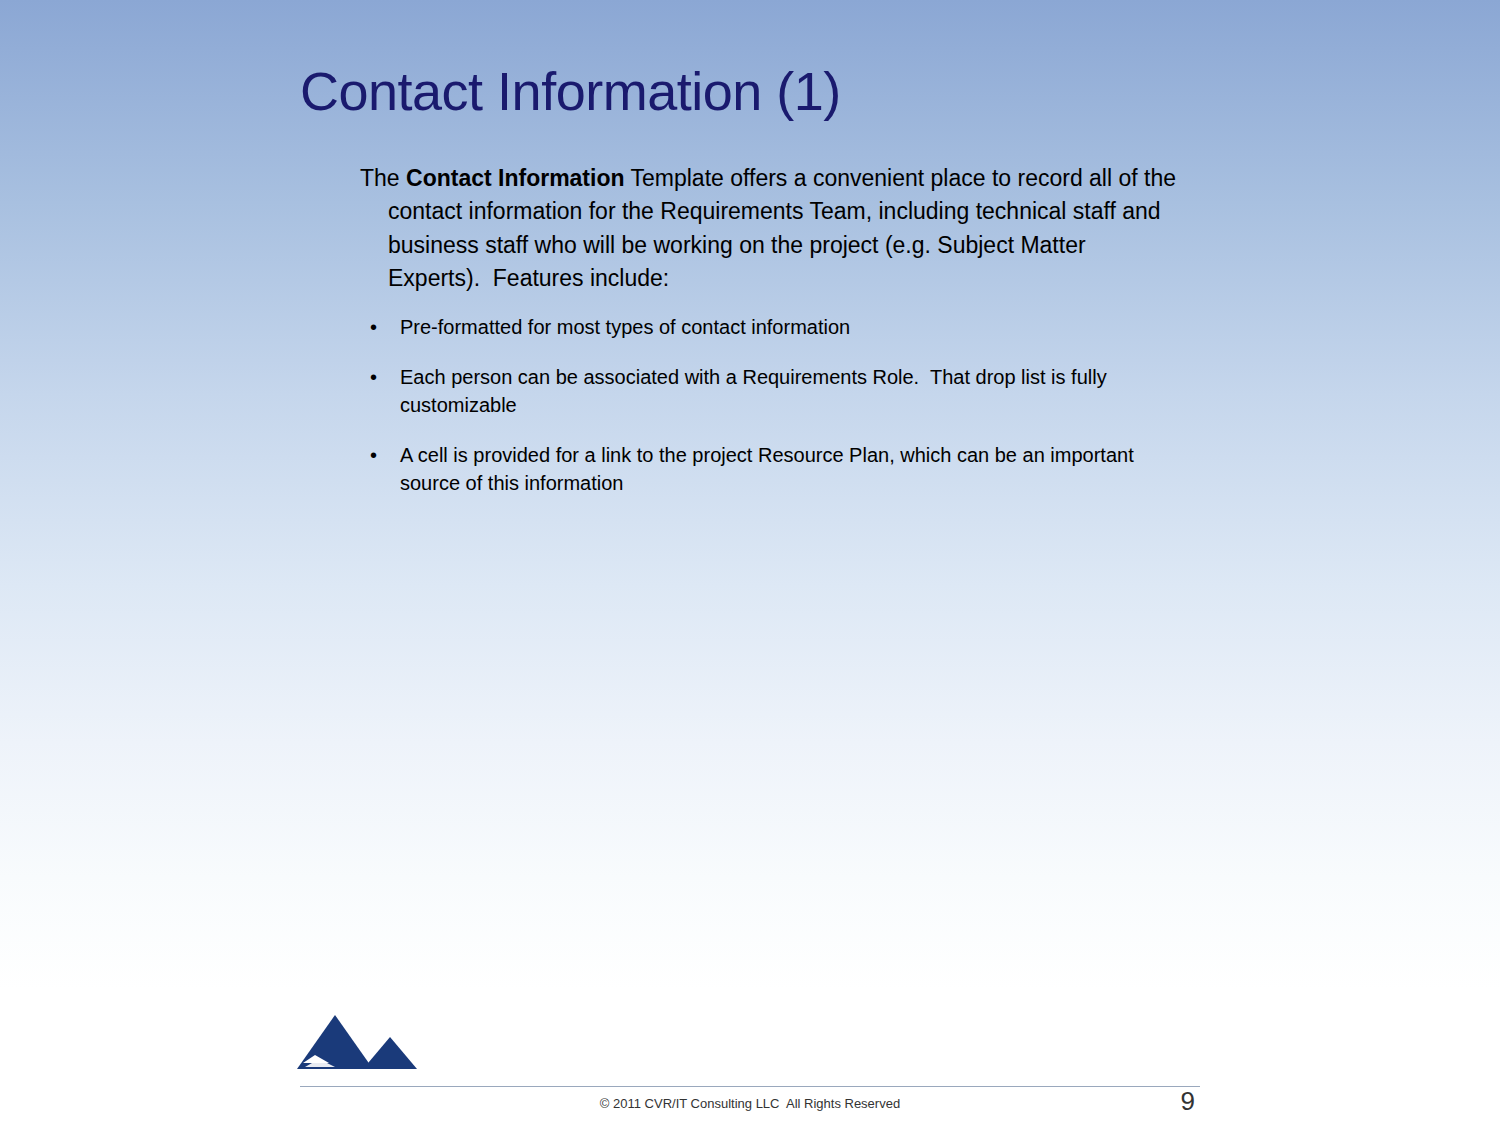Contact Information (1)
The Contact Information Template offers a convenient place to record all of the contact information for the Requirements Team, including technical staff and business staff who will be working on the project (e.g. Subject Matter Experts). Features include:
Pre-formatted for most types of contact information
Each person can be associated with a Requirements Role. That drop list is fully customizable
A cell is provided for a link to the project Resource Plan, which can be an important source of this information
© 2011 CVR/IT Consulting LLC All Rights Reserved
9